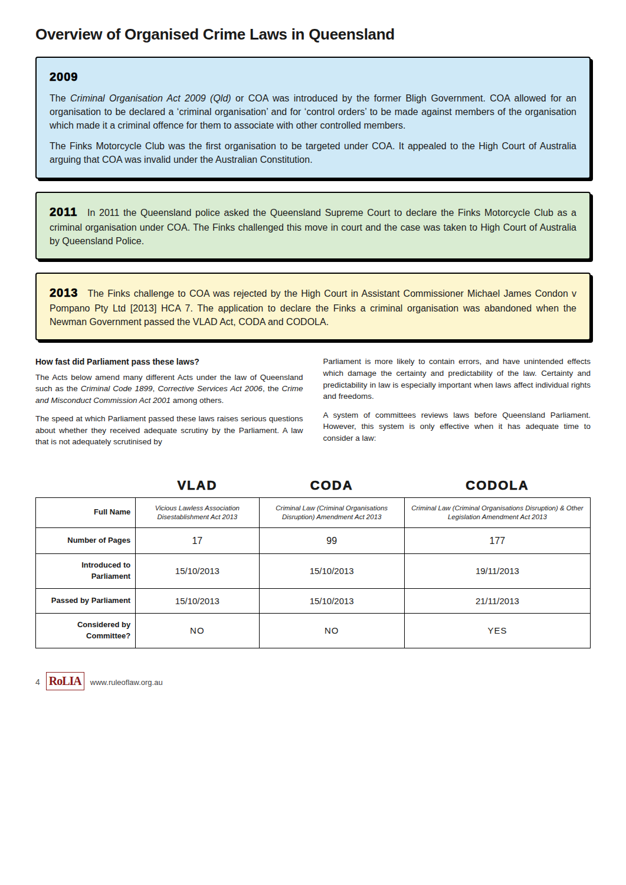Overview of Organised Crime Laws in Queensland
2009
The Criminal Organisation Act 2009 (Qld) or COA was introduced by the former Bligh Government. COA allowed for an organisation to be declared a ‘criminal organisation’ and for ‘control orders’ to be made against members of the organisation which made it a criminal offence for them to associate with other controlled members.
The Finks Motorcycle Club was the first organisation to be targeted under COA. It appealed to the High Court of Australia arguing that COA was invalid under the Australian Constitution.
2011 In 2011 the Queensland police asked the Queensland Supreme Court to declare the Finks Motorcycle Club as a criminal organisation under COA. The Finks challenged this move in court and the case was taken to High Court of Australia by Queensland Police.
2013 The Finks challenge to COA was rejected by the High Court in Assistant Commissioner Michael James Condon v Pompano Pty Ltd [2013] HCA 7. The application to declare the Finks a criminal organisation was abandoned when the Newman Government passed the VLAD Act, CODA and CODOLA.
How fast did Parliament pass these laws?
The Acts below amend many different Acts under the law of Queensland such as the Criminal Code 1899, Corrective Services Act 2006, the Crime and Misconduct Commission Act 2001 among others.
The speed at which Parliament passed these laws raises serious questions about whether they received adequate scrutiny by the Parliament. A law that is not adequately scrutinised by
Parliament is more likely to contain errors, and have unintended effects which damage the certainty and predictability of the law. Certainty and predictability in law is especially important when laws affect individual rights and freedoms.
A system of committees reviews laws before Queensland Parliament. However, this system is only effective when it has adequate time to consider a law:
| | VLAD | CODA | CODOLA |
| --- | --- | --- | --- |
| Full Name | Vicious Lawless Association Disestablishment Act 2013 | Criminal Law (Criminal Organisations Disruption) Amendment Act 2013 | Criminal Law (Criminal Organisations Disruption) & Other Legislation Amendment Act 2013 |
| Number of Pages | 17 | 99 | 177 |
| Introduced to Parliament | 15/10/2013 | 15/10/2013 | 19/11/2013 |
| Passed by Parliament | 15/10/2013 | 15/10/2013 | 21/11/2013 |
| Considered by Committee? | NO | NO | YES |
4 Ro LIA www.ruleoflaw.org.au